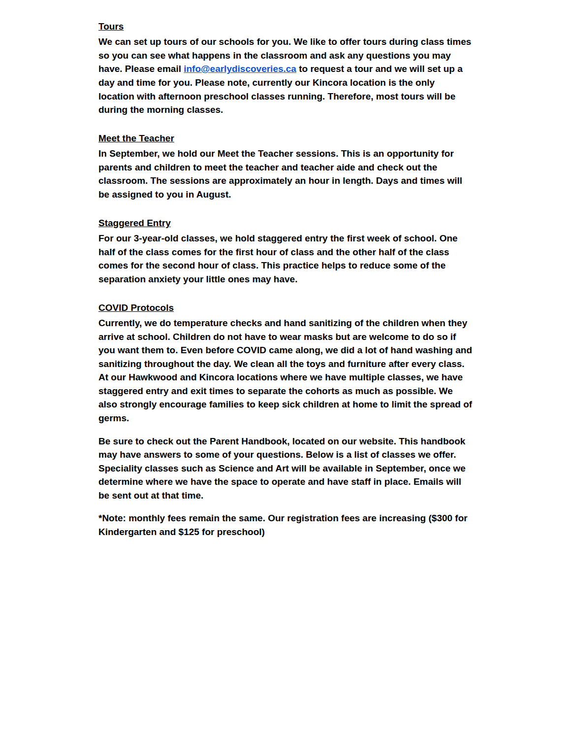Tours
We can set up tours of our schools for you. We like to offer tours during class times so you can see what happens in the classroom and ask any questions you may have. Please email info@earlydiscoveries.ca to request a tour and we will set up a day and time for you. Please note, currently our Kincora location is the only location with afternoon preschool classes running. Therefore, most tours will be during the morning classes.
Meet the Teacher
In September, we hold our Meet the Teacher sessions. This is an opportunity for parents and children to meet the teacher and teacher aide and check out the classroom. The sessions are approximately an hour in length. Days and times will be assigned to you in August.
Staggered Entry
For our 3-year-old classes, we hold staggered entry the first week of school. One half of the class comes for the first hour of class and the other half of the class comes for the second hour of class. This practice helps to reduce some of the separation anxiety your little ones may have.
COVID Protocols
Currently, we do temperature checks and hand sanitizing of the children when they arrive at school. Children do not have to wear masks but are welcome to do so if you want them to. Even before COVID came along, we did a lot of hand washing and sanitizing throughout the day. We clean all the toys and furniture after every class. At our Hawkwood and Kincora locations where we have multiple classes, we have staggered entry and exit times to separate the cohorts as much as possible. We also strongly encourage families to keep sick children at home to limit the spread of germs.
Be sure to check out the Parent Handbook, located on our website. This handbook may have answers to some of your questions. Below is a list of classes we offer. Speciality classes such as Science and Art will be available in September, once we determine where we have the space to operate and have staff in place. Emails will be sent out at that time.
*Note: monthly fees remain the same. Our registration fees are increasing ($300 for Kindergarten and $125 for preschool)